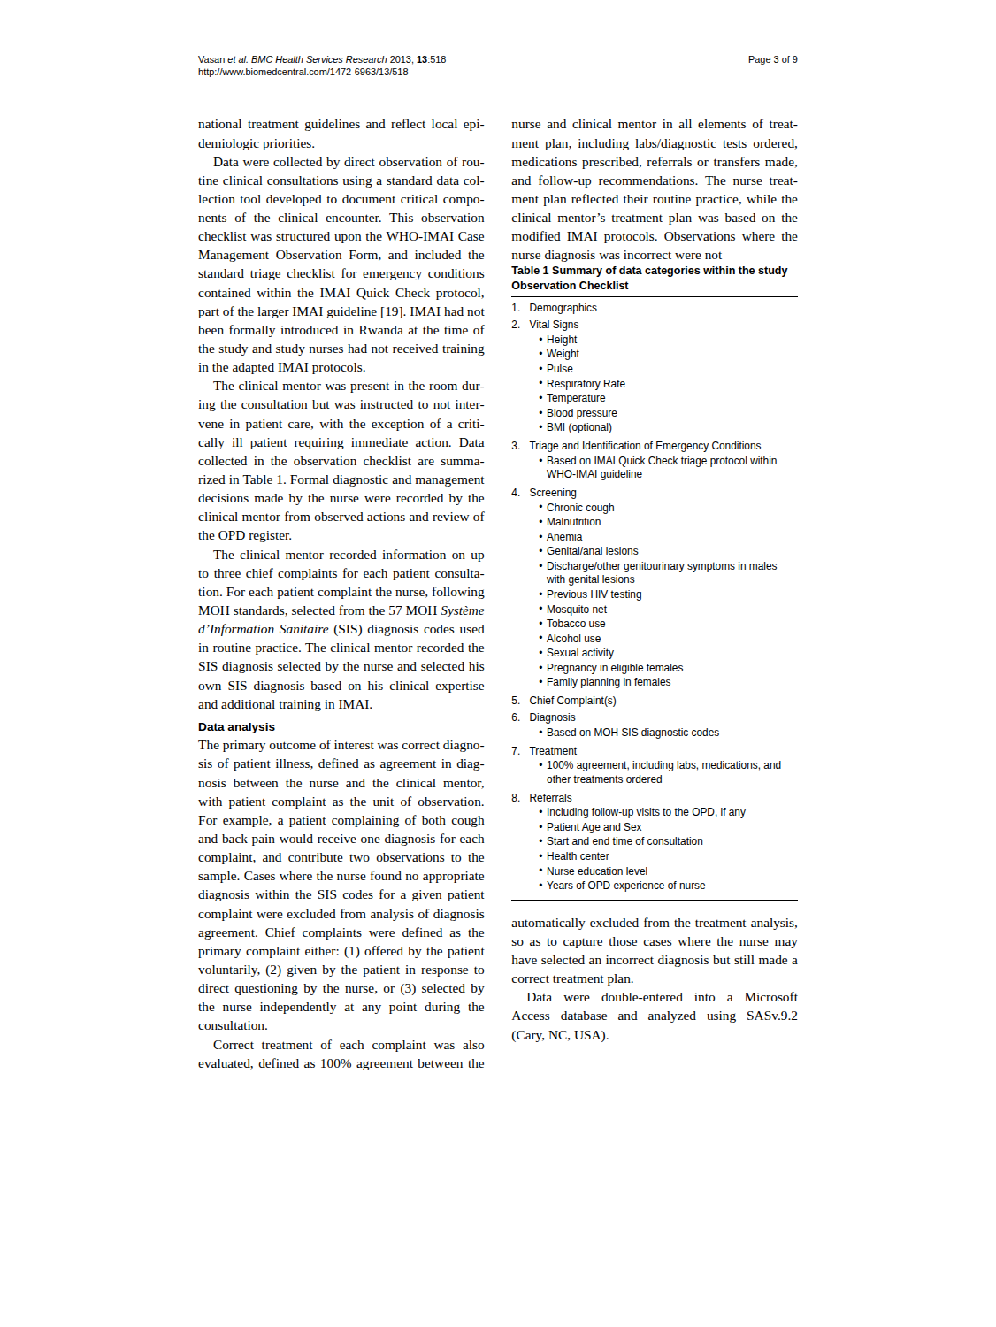Vasan et al. BMC Health Services Research 2013, 13:518 http://www.biomedcentral.com/1472-6963/13/518
Page 3 of 9
national treatment guidelines and reflect local epidemiologic priorities.
Data were collected by direct observation of routine clinical consultations using a standard data collection tool developed to document critical components of the clinical encounter. This observation checklist was structured upon the WHO-IMAI Case Management Observation Form, and included the standard triage checklist for emergency conditions contained within the IMAI Quick Check protocol, part of the larger IMAI guideline [19]. IMAI had not been formally introduced in Rwanda at the time of the study and study nurses had not received training in the adapted IMAI protocols.
The clinical mentor was present in the room during the consultation but was instructed to not intervene in patient care, with the exception of a critically ill patient requiring immediate action. Data collected in the observation checklist are summarized in Table 1. Formal diagnostic and management decisions made by the nurse were recorded by the clinical mentor from observed actions and review of the OPD register.
The clinical mentor recorded information on up to three chief complaints for each patient consultation. For each patient complaint the nurse, following MOH standards, selected from the 57 MOH Système d’Information Sanitaire (SIS) diagnosis codes used in routine practice. The clinical mentor recorded the SIS diagnosis selected by the nurse and selected his own SIS diagnosis based on his clinical expertise and additional training in IMAI.
Data analysis
The primary outcome of interest was correct diagnosis of patient illness, defined as agreement in diagnosis between the nurse and the clinical mentor, with patient complaint as the unit of observation. For example, a patient complaining of both cough and back pain would receive one diagnosis for each complaint, and contribute two observations to the sample. Cases where the nurse found no appropriate diagnosis within the SIS codes for a given patient complaint were excluded from analysis of diagnosis agreement. Chief complaints were defined as the primary complaint either: (1) offered by the patient voluntarily, (2) given by the patient in response to direct questioning by the nurse, or (3) selected by the nurse independently at any point during the consultation.
Correct treatment of each complaint was also evaluated, defined as 100% agreement between the nurse and clinical mentor in all elements of treatment plan, including labs/diagnostic tests ordered, medications prescribed, referrals or transfers made, and follow-up recommendations. The nurse treatment plan reflected their routine practice, while the clinical mentor’s treatment plan was based on the modified IMAI protocols. Observations where the nurse diagnosis was incorrect were not
Table 1 Summary of data categories within the study Observation Checklist
| 1. | Demographics |
| 2. | Vital Signs Height Weight Pulse Respiratory Rate Temperature Blood pressure BMI (optional) |
| 3. | Triage and Identification of Emergency Conditions Based on IMAI Quick Check triage protocol within WHO-IMAI guideline |
| 4. | Screening Chronic cough Malnutrition Anemia Genital/anal lesions Discharge/other genitourinary symptoms in males with genital lesions Previous HIV testing Mosquito net Tobacco use Alcohol use Sexual activity Pregnancy in eligible females Family planning in females |
| 5. | Chief Complaint(s) |
| 6. | Diagnosis Based on MOH SIS diagnostic codes |
| 7. | Treatment 100% agreement, including labs, medications, and other treatments ordered |
| 8. | Referrals Including follow-up visits to the OPD, if any Patient Age and Sex Start and end time of consultation Health center Nurse education level Years of OPD experience of nurse |
automatically excluded from the treatment analysis, so as to capture those cases where the nurse may have selected an incorrect diagnosis but still made a correct treatment plan.
Data were double-entered into a Microsoft Access database and analyzed using SASv.9.2 (Cary, NC, USA).